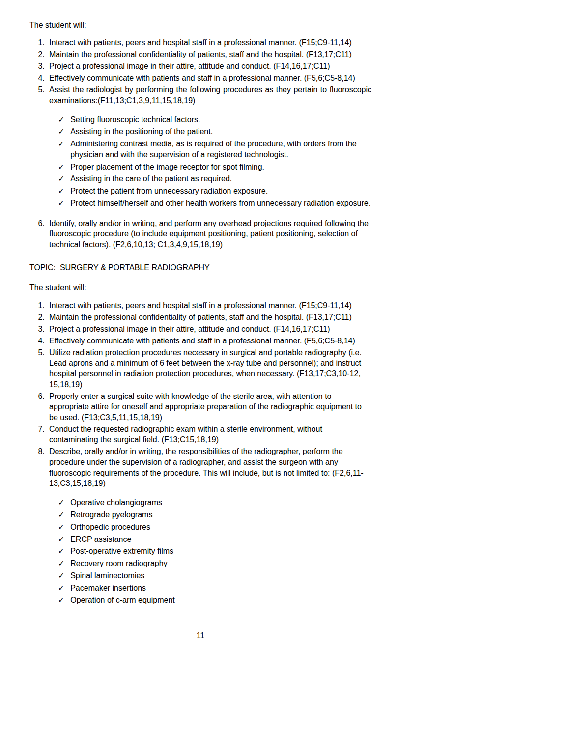The student will:
Interact with patients, peers and hospital staff in a professional manner. (F15;C9-11,14)
Maintain the professional confidentiality of patients, staff and the hospital. (F13,17;C11)
Project a professional image in their attire, attitude and conduct. (F14,16,17;C11)
Effectively communicate with patients and staff in a professional manner. (F5,6;C5-8,14)
Assist the radiologist by performing the following procedures as they pertain to fluoroscopic examinations:(F11,13;C1,3,9,11,15,18,19)
Setting fluoroscopic technical factors.
Assisting in the positioning of the patient.
Administering contrast media, as is required of the procedure, with orders from the physician and with the supervision of a registered technologist.
Proper placement of the image receptor for spot filming.
Assisting in the care of the patient as required.
Protect the patient from unnecessary radiation exposure.
Protect himself/herself and other health workers from unnecessary radiation exposure.
Identify, orally and/or in writing, and perform any overhead projections required following the fluoroscopic procedure (to include equipment positioning, patient positioning, selection of technical factors). (F2,6,10,13; C1,3,4,9,15,18,19)
TOPIC: SURGERY & PORTABLE RADIOGRAPHY
The student will:
Interact with patients, peers and hospital staff in a professional manner. (F15;C9-11,14)
Maintain the professional confidentiality of patients, staff and the hospital. (F13,17;C11)
Project a professional image in their attire, attitude and conduct. (F14,16,17;C11)
Effectively communicate with patients and staff in a professional manner. (F5,6;C5-8,14)
Utilize radiation protection procedures necessary in surgical and portable radiography (i.e. Lead aprons and a minimum of 6 feet between the x-ray tube and personnel); and instruct hospital personnel in radiation protection procedures, when necessary. (F13,17;C3,10-12, 15,18,19)
Properly enter a surgical suite with knowledge of the sterile area, with attention to appropriate attire for oneself and appropriate preparation of the radiographic equipment to be used. (F13;C3,5,11,15,18,19)
Conduct the requested radiographic exam within a sterile environment, without contaminating the surgical field. (F13;C15,18,19)
Describe, orally and/or in writing, the responsibilities of the radiographer, perform the procedure under the supervision of a radiographer, and assist the surgeon with any fluoroscopic requirements of the procedure. This will include, but is not limited to: (F2,6,11-13;C3,15,18,19)
Operative cholangiograms
Retrograde pyelograms
Orthopedic procedures
ERCP assistance
Post-operative extremity films
Recovery room radiography
Spinal laminectomies
Pacemaker insertions
Operation of c-arm equipment
11